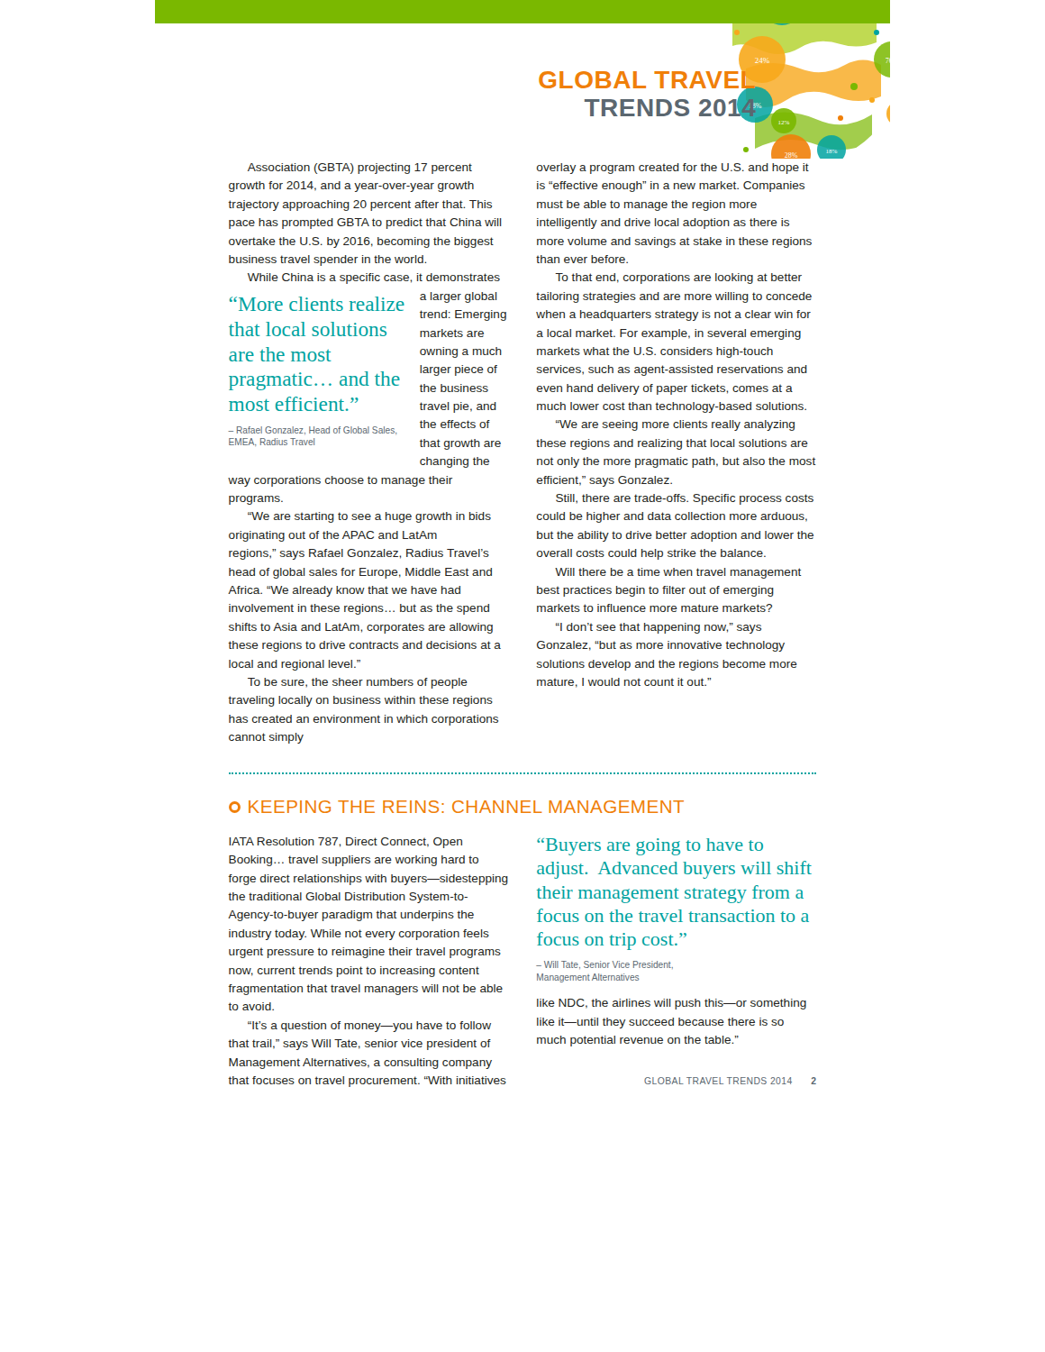18% 12% 24% 18% 12% 28% 18% 76% 18%
GLOBAL TRAVEL
TRENDS 2014
Association (GBTA) projecting 17 percent growth for 2014, and a year-over-year growth trajectory approaching 20 percent after that. This pace has prompted GBTA to predict that China will overtake the U.S. by 2016, becoming the biggest business travel spender in the world.
While China is a specific case, it demonstrates
“More clients realize that local solutions are the most pragmatic… and the most efficient.”
– Rafael Gonzalez, Head of Global Sales, EMEA, Radius Travel
a larger global trend: Emerging markets are owning a much larger piece of the business travel pie, and the effects of that growth are changing the way corporations choose to manage their programs.
“We are starting to see a huge growth in bids originating out of the APAC and LatAm
regions,” says Rafael Gonzalez, Radius Travel’s head of global sales for Europe, Middle East and Africa. “We already know that we have had involvement in these regions… but as the spend shifts to Asia and LatAm, corporates are allowing these regions to drive contracts and decisions at a local and regional level.”
To be sure, the sheer numbers of people traveling locally on business within these regions has created an environment in which corporations cannot simply
overlay a program created for the U.S. and hope it is “effective enough” in a new market. Companies must be able to manage the region more intelligently and drive local adoption as there is more volume and savings at stake in these regions than ever before.
To that end, corporations are looking at better tailoring strategies and are more willing to concede when a headquarters strategy is not a clear win for a local market. For example, in several emerging markets what the U.S. considers high-touch services, such as agent-assisted reservations and even hand delivery of paper tickets, comes at a much lower cost than technology-based solutions.
“We are seeing more clients really analyzing these regions and realizing that local solutions are not only the more pragmatic path, but also the most efficient,” says Gonzalez.
Still, there are trade-offs. Specific process costs could be higher and data collection more arduous, but the ability to drive better adoption and lower the overall costs could help strike the balance.
Will there be a time when travel management best practices begin to filter out of emerging markets to influence more mature markets?
“I don’t see that happening now,” says Gonzalez, “but as more innovative technology solutions develop and the regions become more mature, I would not count it out.”
KEEPING THE REINS: CHANNEL MANAGEMENT
IATA Resolution 787, Direct Connect, Open Booking… travel suppliers are working hard to forge direct relationships with buyers—sidestepping the traditional Global Distribution System-to-Agency-to-buyer paradigm that underpins the industry today. While not every corporation feels urgent pressure to reimagine their travel programs now, current trends point to increasing content fragmentation that travel managers will not be able to avoid.
“It’s a question of money—you have to follow that trail,” says Will Tate, senior vice president of Management Alternatives, a consulting company that focuses on travel procurement. “With initiatives
“Buyers are going to have to adjust. Advanced buyers will shift their management strategy from a focus on the travel transaction to a focus on trip cost.”
– Will Tate, Senior Vice President,
Management Alternatives
like NDC, the airlines will push this—or something like it—until they succeed because there is so much potential revenue on the table.”
GLOBAL TRAVEL TRENDS 2014 2